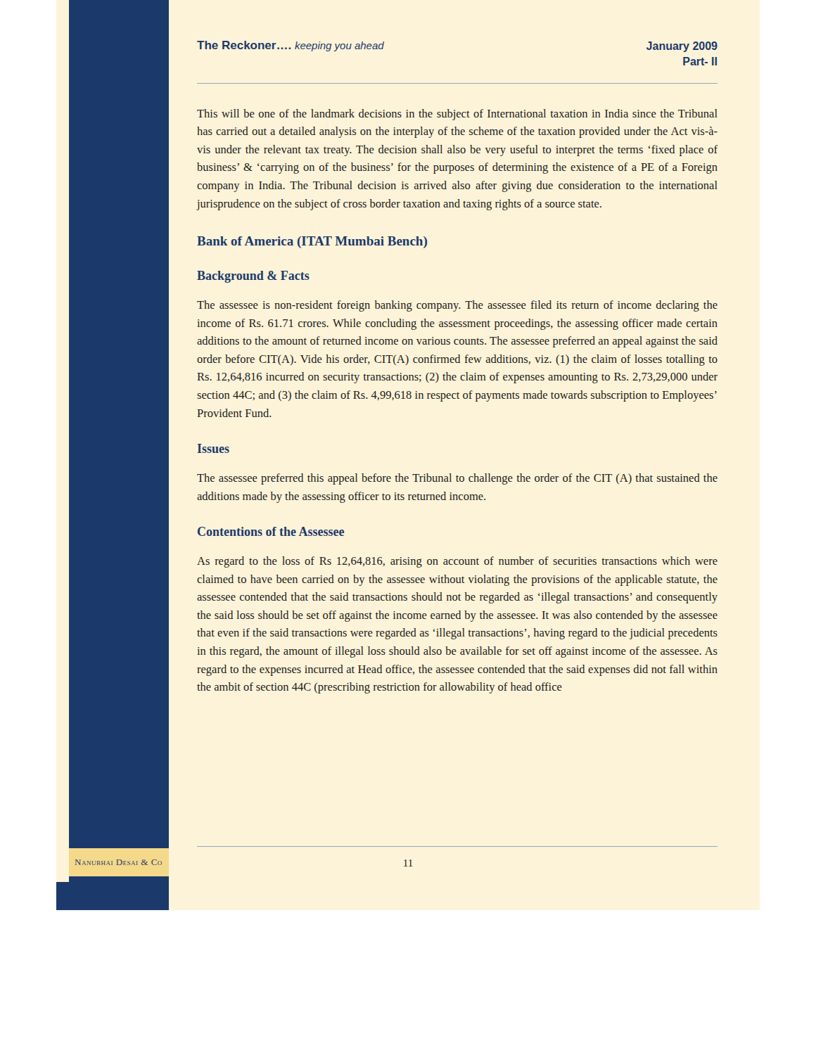Nanubhai Desai & Co
The Reckoner…. keeping you ahead
January 2009
Part- II
This will be one of the landmark decisions in the subject of International taxation in India since the Tribunal has carried out a detailed analysis on the interplay of the scheme of the taxation provided under the Act vis-à-vis under the relevant tax treaty. The decision shall also be very useful to interpret the terms ‘fixed place of business’ & ‘carrying on of the business’ for the purposes of determining the existence of a PE of a Foreign company in India. The Tribunal decision is arrived also after giving due consideration to the international jurisprudence on the subject of cross border taxation and taxing rights of a source state.
Bank of America (ITAT Mumbai Bench)
Background & Facts
The assessee is non-resident foreign banking company. The assessee filed its return of income declaring the income of Rs. 61.71 crores. While concluding the assessment proceedings, the assessing officer made certain additions to the amount of returned income on various counts. The assessee preferred an appeal against the said order before CIT(A). Vide his order, CIT(A) confirmed few additions, viz. (1) the claim of losses totalling to Rs. 12,64,816 incurred on security transactions; (2) the claim of expenses amounting to Rs. 2,73,29,000 under section 44C; and (3) the claim of Rs. 4,99,618 in respect of payments made towards subscription to Employees’ Provident Fund.
Issues
The assessee preferred this appeal before the Tribunal to challenge the order of the CIT (A) that sustained the additions made by the assessing officer to its returned income.
Contentions of the Assessee
As regard to the loss of Rs 12,64,816, arising on account of number of securities transactions which were claimed to have been carried on by the assessee without violating the provisions of the applicable statute, the assessee contended that the said transactions should not be regarded as ‘illegal transactions’ and consequently the said loss should be set off against the income earned by the assessee. It was also contended by the assessee that even if the said transactions were regarded as ‘illegal transactions’, having regard to the judicial precedents in this regard, the amount of illegal loss should also be available for set off against income of the assessee. As regard to the expenses incurred at Head office, the assessee contended that the said expenses did not fall within the ambit of section 44C (prescribing restriction for allowability of head office
11